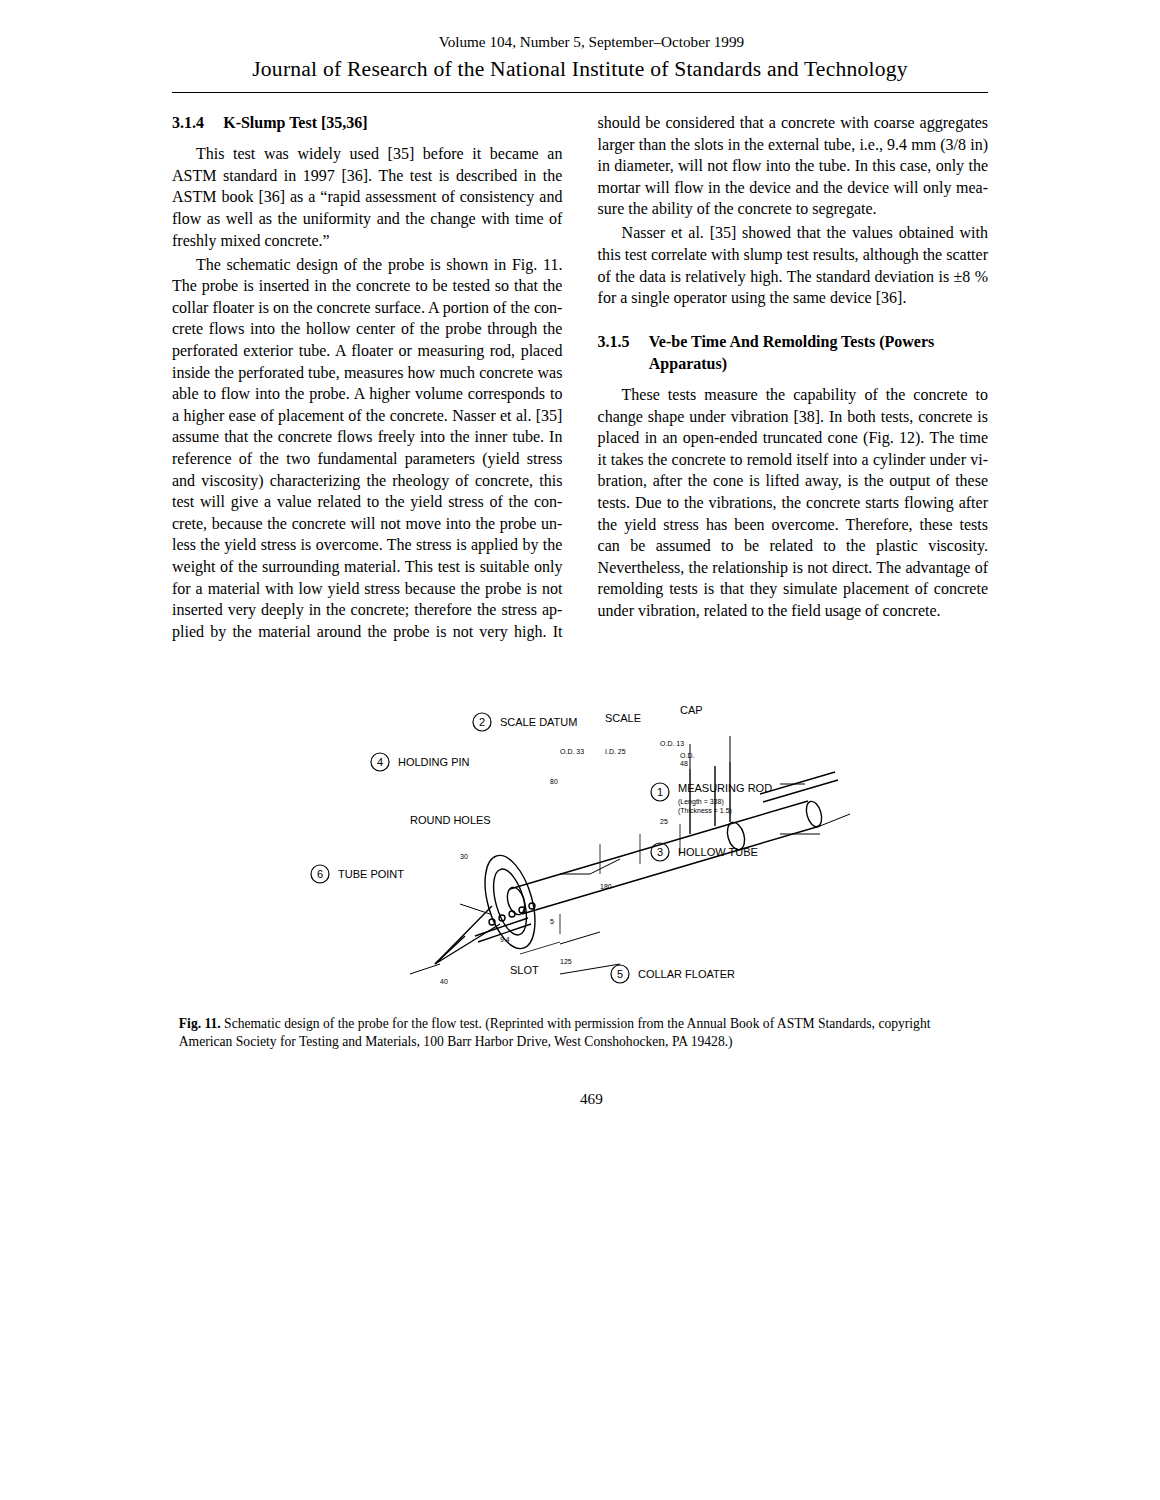Volume 104, Number 5, September–October 1999
Journal of Research of the National Institute of Standards and Technology
3.1.4 K-Slump Test [35,36]
This test was widely used [35] before it became an ASTM standard in 1997 [36]. The test is described in the ASTM book [36] as a “rapid assessment of consistency and flow as well as the uniformity and the change with time of freshly mixed concrete.”
The schematic design of the probe is shown in Fig. 11. The probe is inserted in the concrete to be tested so that the collar floater is on the concrete surface. A portion of the concrete flows into the hollow center of the probe through the perforated exterior tube. A floater or measuring rod, placed inside the perforated tube, measures how much concrete was able to flow into the probe. A higher volume corresponds to a higher ease of placement of the concrete. Nasser et al. [35] assume that the concrete flows freely into the inner tube. In reference of the two fundamental parameters (yield stress and viscosity) characterizing the rheology of concrete, this test will give a value related to the yield stress of the concrete, because the concrete will not move into the probe unless the yield stress is overcome. The stress is applied by the weight of the surrounding material. This test is suitable only for a material with low yield stress because the probe is not inserted very deeply in the concrete; therefore the stress applied by the material around the probe is not very high. It should be considered that a concrete with coarse aggregates larger than the slots in the external tube, i.e., 9.4 mm (3/8 in) in diameter, will not flow into the tube. In this case, only the mortar will flow in the device and the device will only measure the ability of the concrete to segregate.
Nasser et al. [35] showed that the values obtained with this test correlate with slump test results, although the scatter of the data is relatively high. The standard deviation is ±8 % for a single operator using the same device [36].
3.1.5 Ve-be Time And Remolding Tests (PowersApparatus)
These tests measure the capability of the concrete to change shape under vibration [38]. In both tests, concrete is placed in an open-ended truncated cone (Fig. 12). The time it takes the concrete to remold itself into a cylinder under vibration, after the cone is lifted away, is the output of these tests. Due to the vibrations, the concrete starts flowing after the yield stress has been overcome. Therefore, these tests can be assumed to be related to the plastic viscosity. Nevertheless, the relationship is not direct. The advantage of remolding tests is that they simulate placement of concrete under vibration, related to the field usage of concrete.
2 SCALE DATUM SCALE CAP 4 HOLDING PIN ROUND HOLES 6 TUBE POINT SLOT 1 MEASURING ROD (Length = 338) (Thickness = 1.5) 3 HOLLOW TUBE 5 COLLAR FLOATER O.D. 33 I.D. 25 O.D. 13 O.D. 48 80 25 180 30 9.4 125 5 40
Fig. 11. Schematic design of the probe for the flow test. (Reprinted with permission from the Annual Book of ASTM Standards, copyright American Society for Testing and Materials, 100 Barr Harbor Drive, West Conshohocken, PA 19428.)
469